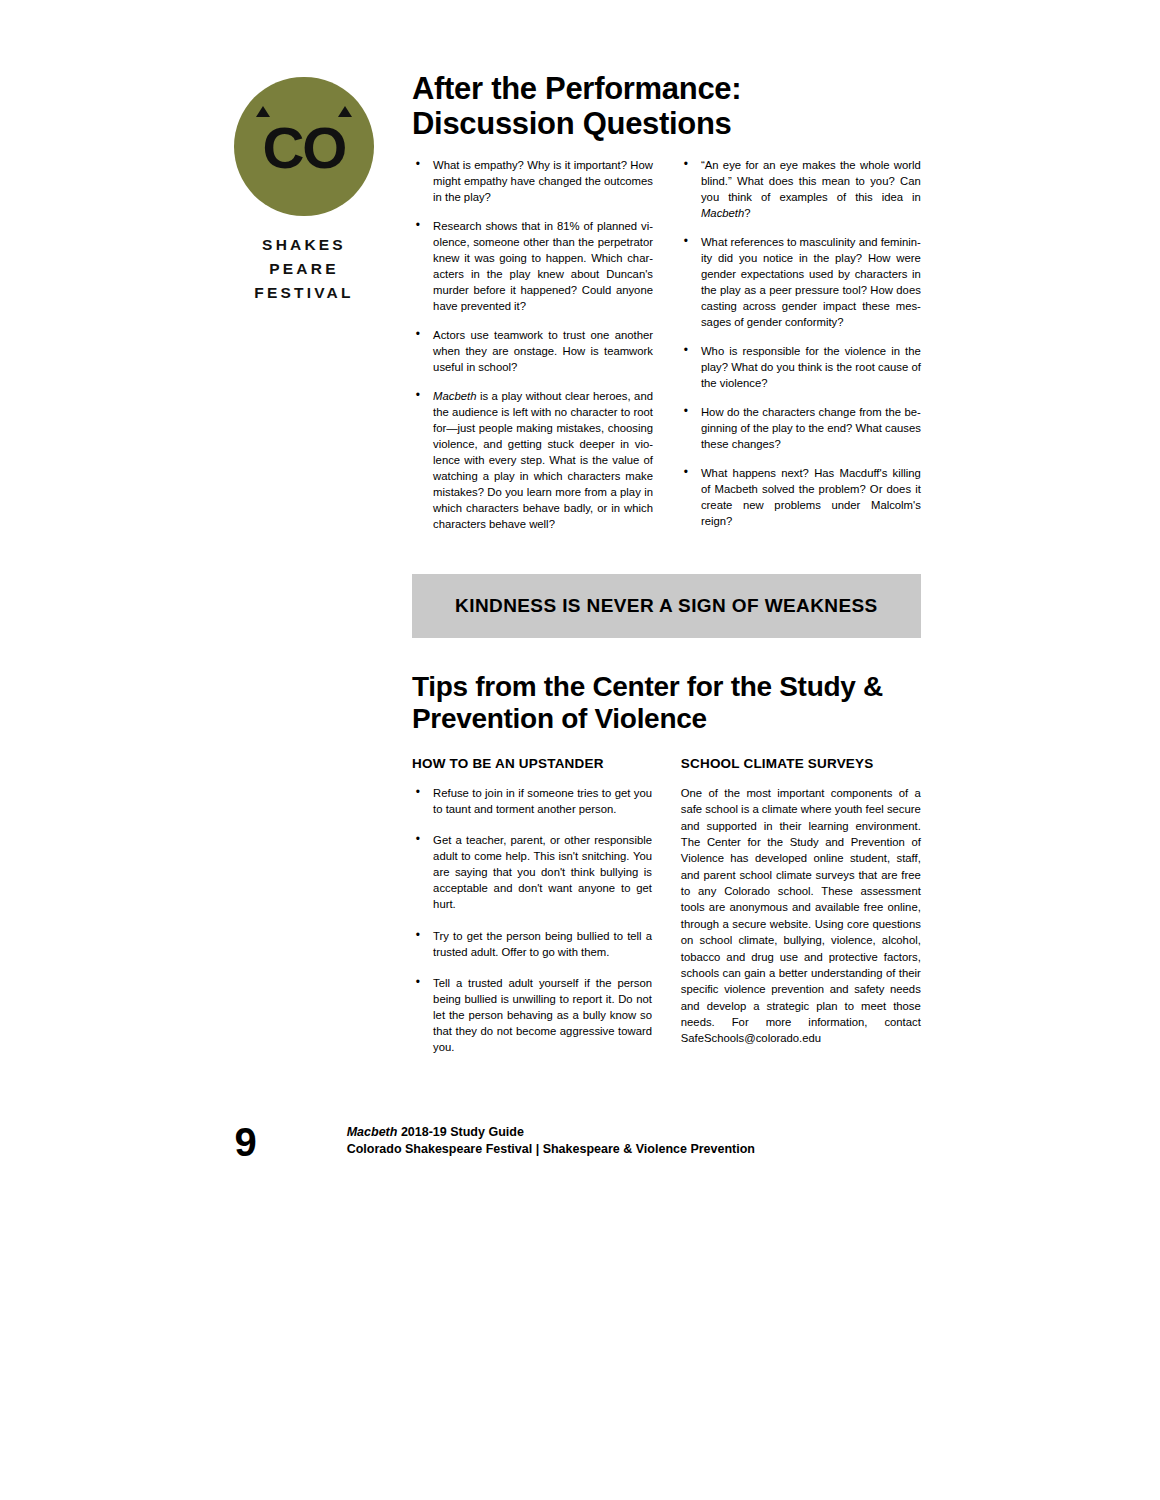CO
SHAKES
PEARE
FESTIVAL
After the Performance:
Discussion Questions
What is empathy? Why is it important? How might empathy have changed the outcomes in the play?
Research shows that in 81% of planned violence, someone other than the perpetrator knew it was going to happen. Which characters in the play knew about Duncan's murder before it happened? Could anyone have prevented it?
Actors use teamwork to trust one another when they are onstage. How is teamwork useful in school?
Macbeth is a play without clear heroes, and the audience is left with no character to root for—just people making mistakes, choosing violence, and getting stuck deeper in violence with every step. What is the value of watching a play in which characters make mistakes? Do you learn more from a play in which characters behave badly, or in which characters behave well?
“An eye for an eye makes the whole world blind.” What does this mean to you? Can you think of examples of this idea in Macbeth?
What references to masculinity and femininity did you notice in the play? How were gender expectations used by characters in the play as a peer pressure tool? How does casting across gender impact these messages of gender conformity?
Who is responsible for the violence in the play? What do you think is the root cause of the violence?
How do the characters change from the beginning of the play to the end? What causes these changes?
What happens next? Has Macduff's killing of Macbeth solved the problem? Or does it create new problems under Malcolm's reign?
KINDNESS IS NEVER A SIGN OF WEAKNESS
Tips from the Center for the Study &
Prevention of Violence
HOW TO BE AN UPSTANDER
Refuse to join in if someone tries to get you to taunt and torment another person.
Get a teacher, parent, or other responsible adult to come help. This isn't snitching. You are saying that you don't think bullying is acceptable and don't want anyone to get hurt.
Try to get the person being bullied to tell a trusted adult. Offer to go with them.
Tell a trusted adult yourself if the person being bullied is unwilling to report it. Do not let the person behaving as a bully know so that they do not become aggressive toward you.
SCHOOL CLIMATE SURVEYS
One of the most important components of a safe school is a climate where youth feel secure and supported in their learning environment. The Center for the Study and Prevention of Violence has developed online student, staff, and parent school climate surveys that are free to any Colorado school. These assessment tools are anonymous and available free online, through a secure website. Using core questions on school climate, bullying, violence, alcohol, tobacco and drug use and protective factors, schools can gain a better understanding of their specific violence prevention and safety needs and develop a strategic plan to meet those needs. For more information, contact SafeSchools@colorado.edu
9
Macbeth 2018-19 Study Guide
Colorado Shakespeare Festival | Shakespeare & Violence Prevention